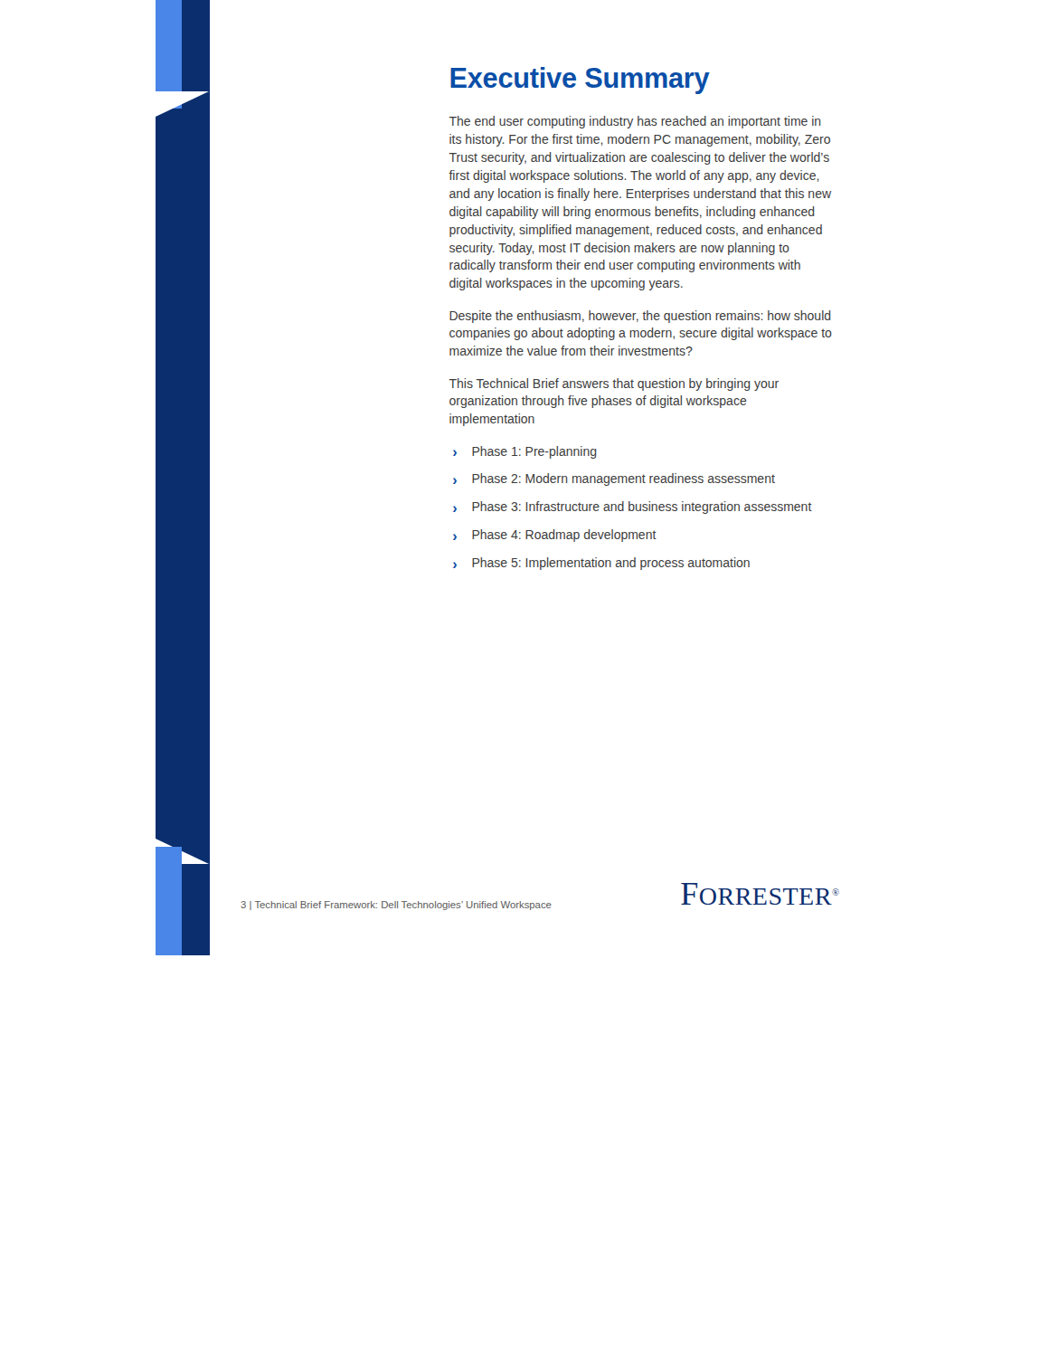Executive Summary
The end user computing industry has reached an important time in its history. For the first time, modern PC management, mobility, Zero Trust security, and virtualization are coalescing to deliver the world’s first digital workspace solutions. The world of any app, any device, and any location is finally here. Enterprises understand that this new digital capability will bring enormous benefits, including enhanced productivity, simplified management, reduced costs, and enhanced security. Today, most IT decision makers are now planning to radically transform their end user computing environments with digital workspaces in the upcoming years.
Despite the enthusiasm, however, the question remains: how should companies go about adopting a modern, secure digital workspace to maximize the value from their investments?
This Technical Brief answers that question by bringing your organization through five phases of digital workspace implementation
Phase 1: Pre-planning
Phase 2: Modern management readiness assessment
Phase 3: Infrastructure and business integration assessment
Phase 4: Roadmap development
Phase 5: Implementation and process automation
3 | Technical Brief Framework: Dell Technologies’ Unified Workspace
FORRESTER®